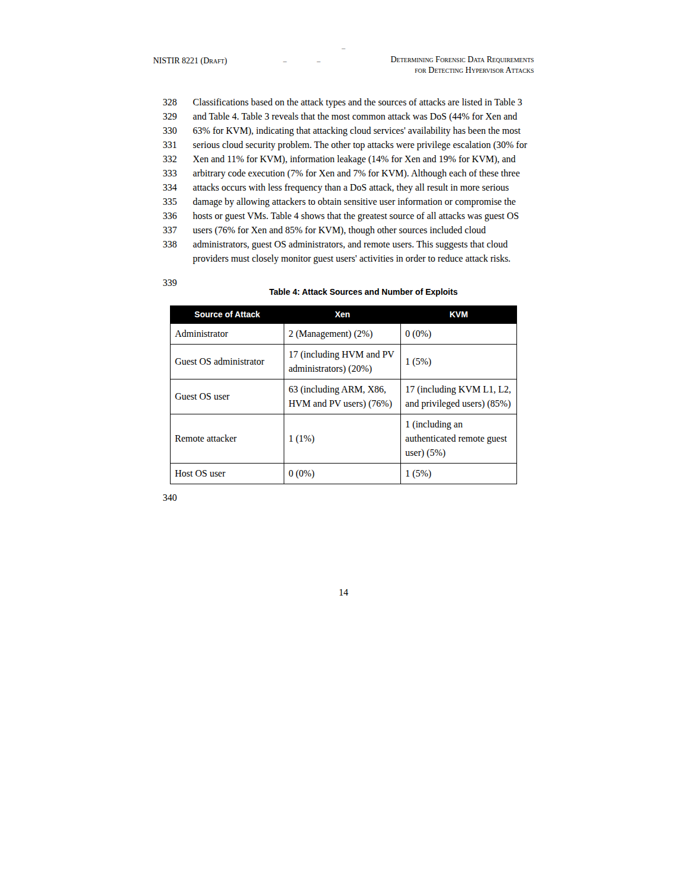–
NISTIR 8221 (Draft)
– –
Determining Forensic Data Requirements
for Detecting Hypervisor Attacks
328
329
330
331
332
333
334
335
336
337
338
Classifications based on the attack types and the sources of attacks are listed in Table 3 and Table 4. Table 3 reveals that the most common attack was DoS (44% for Xen and 63% for KVM), indicating that attacking cloud services' availability has been the most serious cloud security problem. The other top attacks were privilege escalation (30% for Xen and 11% for KVM), information leakage (14% for Xen and 19% for KVM), and arbitrary code execution (7% for Xen and 7% for KVM). Although each of these three attacks occurs with less frequency than a DoS attack, they all result in more serious damage by allowing attackers to obtain sensitive user information or compromise the hosts or guest VMs. Table 4 shows that the greatest source of all attacks was guest OS users (76% for Xen and 85% for KVM), though other sources included cloud administrators, guest OS administrators, and remote users. This suggests that cloud providers must closely monitor guest users' activities in order to reduce attack risks.
339
Table 4: Attack Sources and Number of Exploits
| Source of Attack | Xen | KVM |
| --- | --- | --- |
| Administrator | 2 (Management) (2%) | 0 (0%) |
| Guest OS administrator | 17 (including HVM and PV administrators) (20%) | 1 (5%) |
| Guest OS user | 63 (including ARM, X86, HVM and PV users) (76%) | 17 (including KVM L1, L2, and privileged users) (85%) |
| Remote attacker | 1 (1%) | 1 (including an authenticated remote guest user) (5%) |
| Host OS user | 0 (0%) | 1 (5%) |
340
14